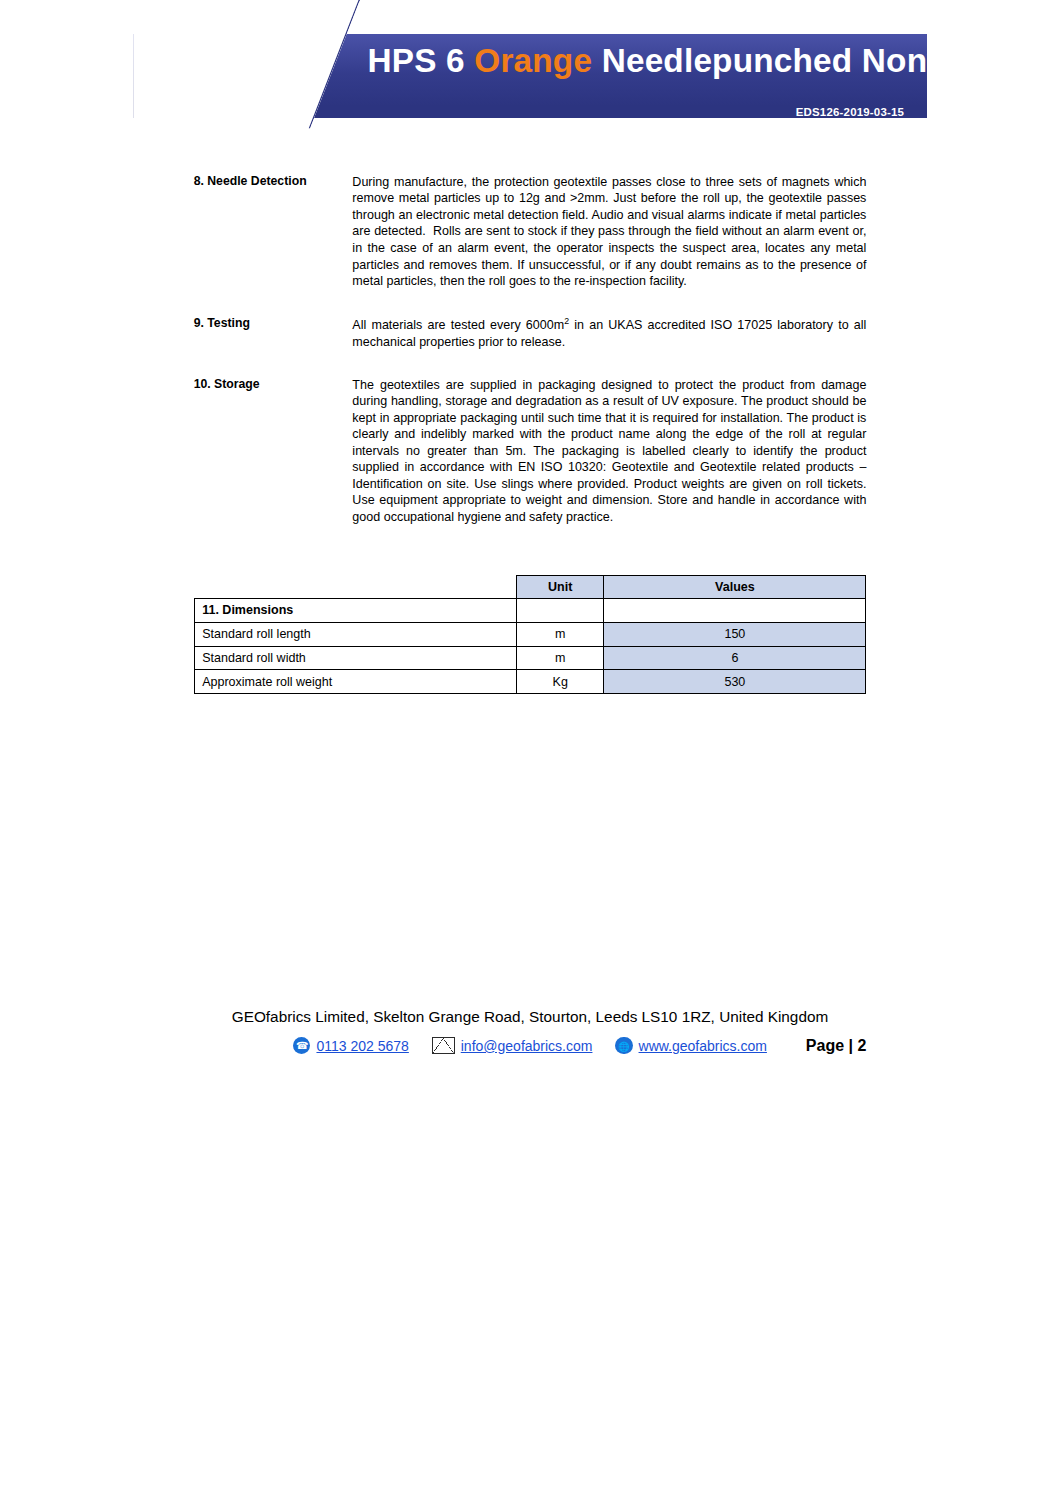HPS 6 Orange Needlepunched Nonwoven
EDS126-2019-03-15
GEO fabrics®
| 8. Needle Detection | During manufacture, the protection geotextile passes close to three sets of magnets which remove metal particles up to 12g and >2mm. Just before the roll up, the geotextile passes through an electronic metal detection field. Audio and visual alarms indicate if metal particles are detected. Rolls are sent to stock if they pass through the field without an alarm event or, in the case of an alarm event, the operator inspects the suspect area, locates any metal particles and removes them. If unsuccessful, or if any doubt remains as to the presence of metal particles, then the roll goes to the re-inspection facility. |
| 9. Testing | All materials are tested every 6000m 2 in an UKAS accredited ISO 17025 laboratory to all mechanical properties prior to release. |
| 10. Storage | The geotextiles are supplied in packaging designed to protect the product from damage during handling, storage and degradation as a result of UV exposure. The product should be kept in appropriate packaging until such time that it is required for installation. The product is clearly and indelibly marked with the product name along the edge of the roll at regular intervals no greater than 5m. The packaging is labelled clearly to identify the product supplied in accordance with EN ISO 10320: Geotextile and Geotextile related products – Identification on site. Use slings where provided. Product weights are given on roll tickets. Use equipment appropriate to weight and dimension. Store and handle in accordance with good occupational hygiene and safety practice. |
| | Unit | Values |
| --- | --- | --- |
| 11. Dimensions | | |
| Standard roll length | m | 150 |
| Standard roll width | m | 6 |
| Approximate roll weight | Kg | 530 |
GEOfabrics Limited, Skelton Grange Road, Stourton, Leeds LS10 1RZ, United Kingdom
0113 202 5678 info@geofabrics.com www.geofabrics.com
Page | 2